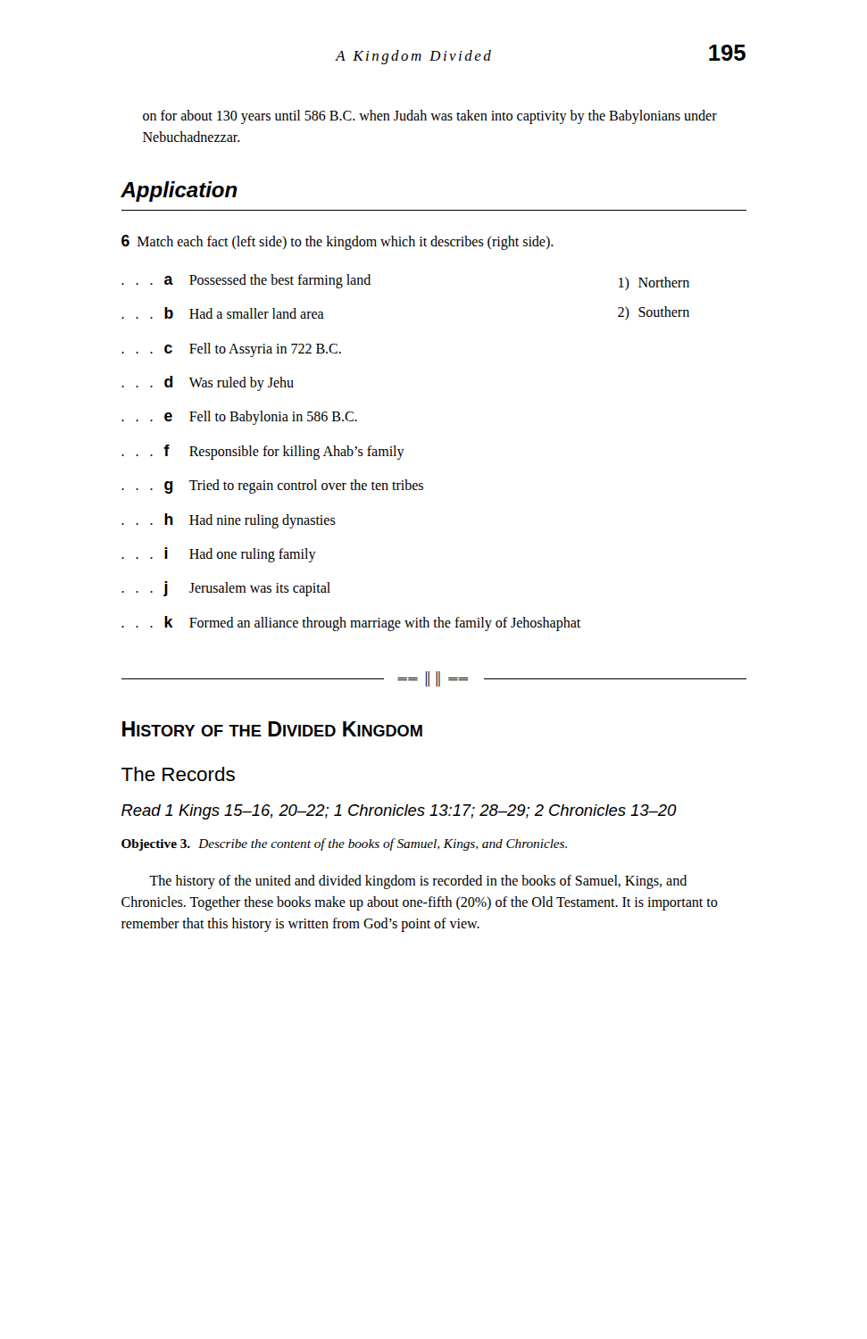A Kingdom Divided 195
on for about 130 years until 586 B.C. when Judah was taken into captivity by the Babylonians under Nebuchadnezzar.
Application
6 Match each fact (left side) to the kingdom which it describes (right side).
. . . aPossessed the best farming land
. . . bHad a smaller land area
. . . cFell to Assyria in 722 B.C.
. . . dWas ruled by Jehu
. . . eFell to Babylonia in 586 B.C.
. . . fResponsible for killing Ahab’s family
. . . gTried to regain control over the ten tribes
. . . hHad nine ruling dynasties
. . . iHad one ruling family
. . . jJerusalem was its capital
. . . kFormed an alliance through marriage with the family of Jehoshaphat
1) Northern
2) Southern
══ ║║ ══
History of the Divided Kingdom
The Records
Read 1 Kings 15–16, 20–22; 1 Chronicles 13:17; 28–29; 2 Chronicles 13–20
Objective 3. Describe the content of the books of Samuel, Kings, and Chronicles.
The history of the united and divided kingdom is recorded in the books of Samuel, Kings, and Chronicles. Together these books make up about one-fifth (20%) of the Old Testament. It is important to remember that this history is written from God’s point of view.